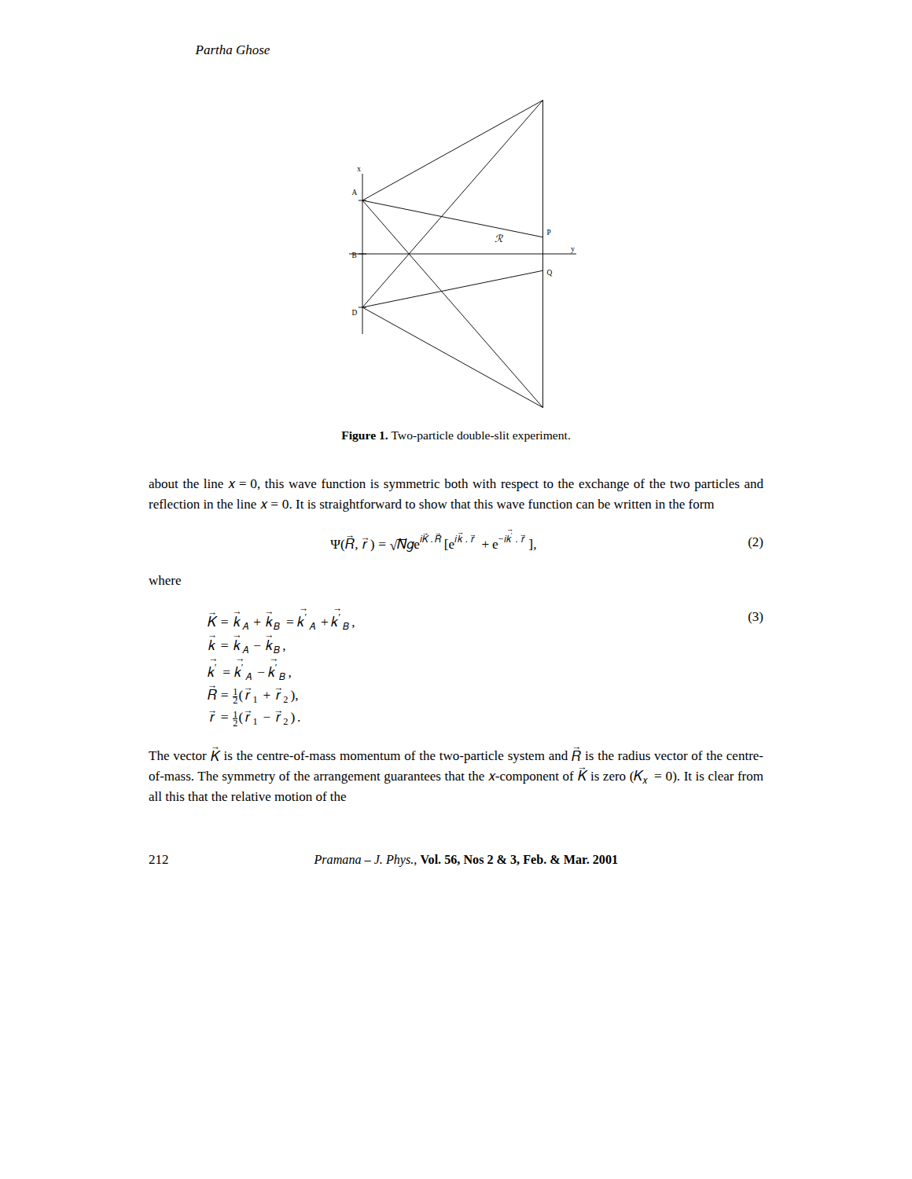Partha Ghose
A B D P Q y x ℛ
Figure 1. Two-particle double-slit experiment.
about the line x=0, this wave function is symmetric both with respect to the exchange of the two particles and reflection in the line x=0. It is straightforward to show that this wave function can be written in the form
Ψ ( R→ , r→ ) = N g e iK→.R→ [ e ik→.r→ + e −ik′→.r→ ] ,
(2)
where
K→= k→A+ k→B= k′→A+ k′→B,
k→= k→A− k→B,
k′→= k′→A− k′→B,
R→= 12 ( r→1+ r→2 ),
r→= 12 ( r→1− r→2 ).
(3)
The vector K→ is the centre-of-mass momentum of the two-particle system and R→ is the radius vector of the centre-of-mass. The symmetry of the arrangement guarantees that the x-component of K→ is zero (Kx=0). It is clear from all this that the relative motion of the
212
Pramana – J. Phys., Vol. 56, Nos 2 & 3, Feb. & Mar. 2001